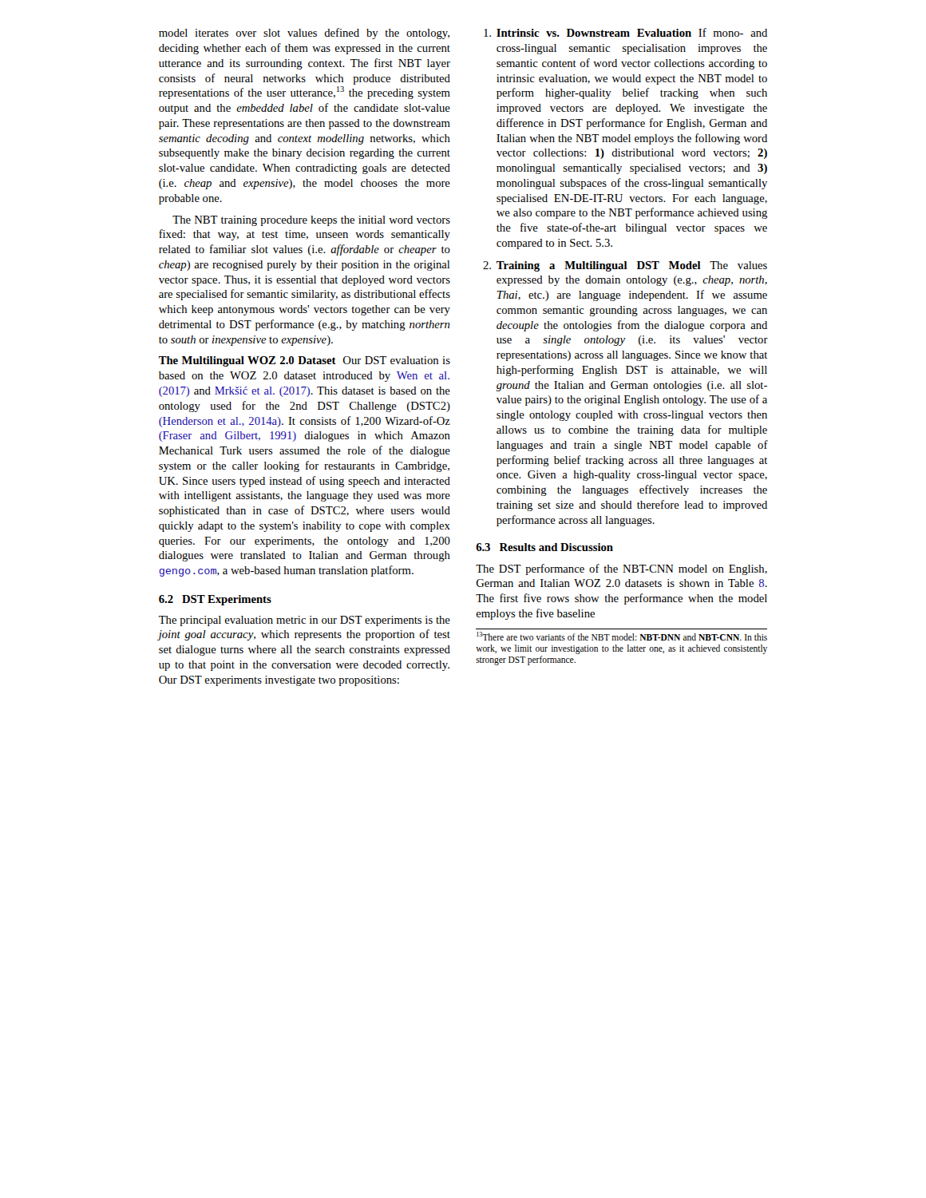model iterates over slot values defined by the ontology, deciding whether each of them was expressed in the current utterance and its surrounding context. The first NBT layer consists of neural networks which produce distributed representations of the user utterance,13 the preceding system output and the embedded label of the candidate slot-value pair. These representations are then passed to the downstream semantic decoding and context modelling networks, which subsequently make the binary decision regarding the current slot-value candidate. When contradicting goals are detected (i.e. cheap and expensive), the model chooses the more probable one.
The NBT training procedure keeps the initial word vectors fixed: that way, at test time, unseen words semantically related to familiar slot values (i.e. affordable or cheaper to cheap) are recognised purely by their position in the original vector space. Thus, it is essential that deployed word vectors are specialised for semantic similarity, as distributional effects which keep antonymous words' vectors together can be very detrimental to DST performance (e.g., by matching northern to south or inexpensive to expensive).
The Multilingual WOZ 2.0 Dataset Our DST evaluation is based on the WOZ 2.0 dataset introduced by Wen et al. (2017) and Mrkšić et al. (2017). This dataset is based on the ontology used for the 2nd DST Challenge (DSTC2) (Henderson et al., 2014a). It consists of 1,200 Wizard-of-Oz (Fraser and Gilbert, 1991) dialogues in which Amazon Mechanical Turk users assumed the role of the dialogue system or the caller looking for restaurants in Cambridge, UK. Since users typed instead of using speech and interacted with intelligent assistants, the language they used was more sophisticated than in case of DSTC2, where users would quickly adapt to the system's inability to cope with complex queries. For our experiments, the ontology and 1,200 dialogues were translated to Italian and German through gengo.com, a web-based human translation platform.
6.2 DST Experiments
The principal evaluation metric in our DST experiments is the joint goal accuracy, which represents the proportion of test set dialogue turns where all the search constraints expressed up to that point in the conversation were decoded correctly. Our DST experiments investigate two propositions:
Intrinsic vs. Downstream Evaluation If mono- and cross-lingual semantic specialisation improves the semantic content of word vector collections according to intrinsic evaluation, we would expect the NBT model to perform higher-quality belief tracking when such improved vectors are deployed. We investigate the difference in DST performance for English, German and Italian when the NBT model employs the following word vector collections: 1) distributional word vectors; 2) monolingual semantically specialised vectors; and 3) monolingual subspaces of the cross-lingual semantically specialised EN-DE-IT-RU vectors. For each language, we also compare to the NBT performance achieved using the five state-of-the-art bilingual vector spaces we compared to in Sect. 5.3.
Training a Multilingual DST Model The values expressed by the domain ontology (e.g., cheap, north, Thai, etc.) are language independent. If we assume common semantic grounding across languages, we can decouple the ontologies from the dialogue corpora and use a single ontology (i.e. its values' vector representations) across all languages. Since we know that high-performing English DST is attainable, we will ground the Italian and German ontologies (i.e. all slot-value pairs) to the original English ontology. The use of a single ontology coupled with cross-lingual vectors then allows us to combine the training data for multiple languages and train a single NBT model capable of performing belief tracking across all three languages at once. Given a high-quality cross-lingual vector space, combining the languages effectively increases the training set size and should therefore lead to improved performance across all languages.
6.3 Results and Discussion
The DST performance of the NBT-CNN model on English, German and Italian WOZ 2.0 datasets is shown in Table 8. The first five rows show the performance when the model employs the five baseline
13There are two variants of the NBT model: NBT-DNN and NBT-CNN. In this work, we limit our investigation to the latter one, as it achieved consistently stronger DST performance.